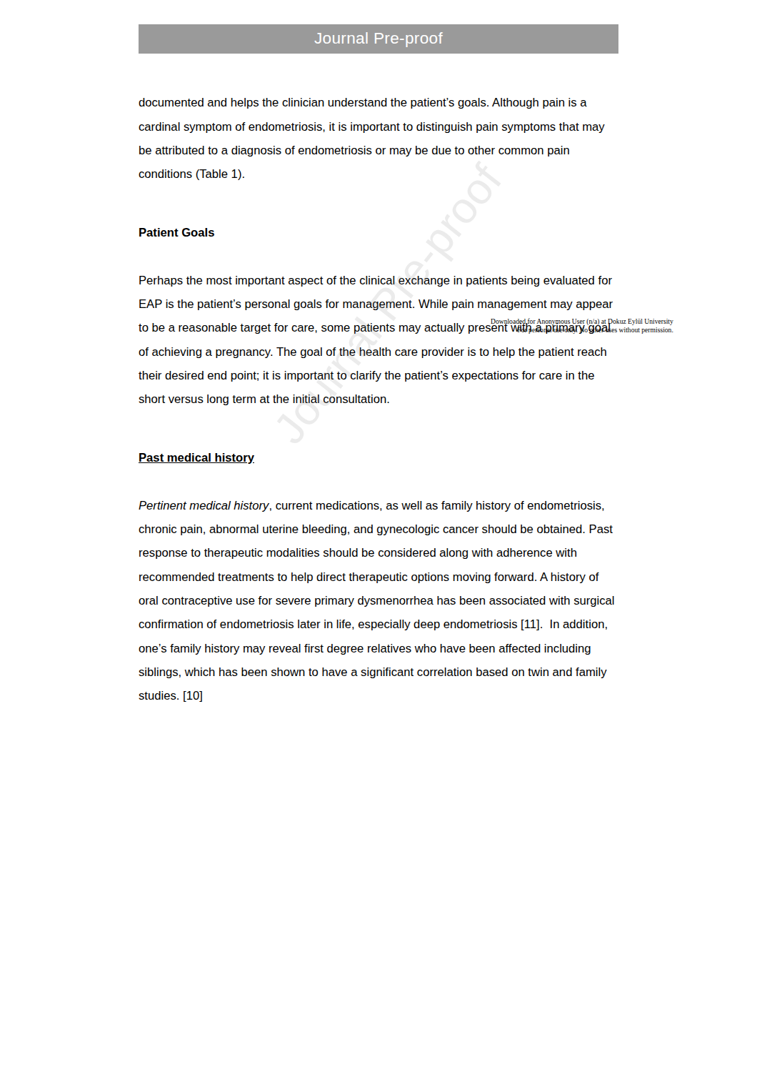Journal Pre-proof
Journal Pre-proof
Downloaded for Anonymous User (n/a) at Dokuz Eylül University
For personal use only. No other uses without permission.
documented and helps the clinician understand the patient’s goals. Although pain is a cardinal symptom of endometriosis, it is important to distinguish pain symptoms that may be attributed to a diagnosis of endometriosis or may be due to other common pain conditions (Table 1).
Patient Goals
Perhaps the most important aspect of the clinical exchange in patients being evaluated for EAP is the patient’s personal goals for management. While pain management may appear to be a reasonable target for care, some patients may actually present with a primary goal of achieving a pregnancy. The goal of the health care provider is to help the patient reach their desired end point; it is important to clarify the patient’s expectations for care in the short versus long term at the initial consultation.
Past medical history
Pertinent medical history, current medications, as well as family history of endometriosis, chronic pain, abnormal uterine bleeding, and gynecologic cancer should be obtained. Past response to therapeutic modalities should be considered along with adherence with recommended treatments to help direct therapeutic options moving forward. A history of oral contraceptive use for severe primary dysmenorrhea has been associated with surgical confirmation of endometriosis later in life, especially deep endometriosis [11]. In addition, one’s family history may reveal first degree relatives who have been affected including siblings, which has been shown to have a significant correlation based on twin and family studies. [10]